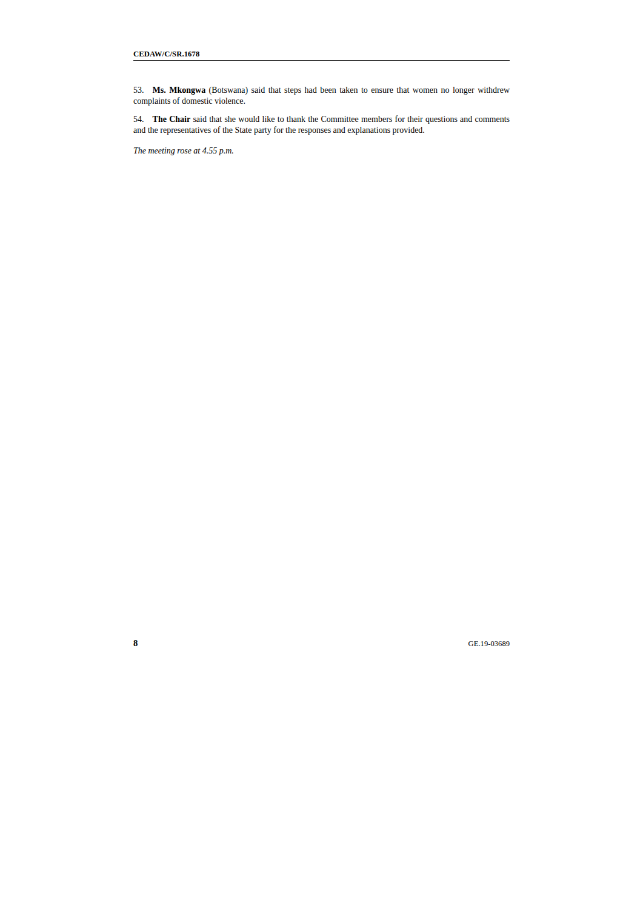CEDAW/C/SR.1678
53. Ms. Mkongwa (Botswana) said that steps had been taken to ensure that women no longer withdrew complaints of domestic violence.
54. The Chair said that she would like to thank the Committee members for their questions and comments and the representatives of the State party for the responses and explanations provided.
The meeting rose at 4.55 p.m.
8 GE.19-03689